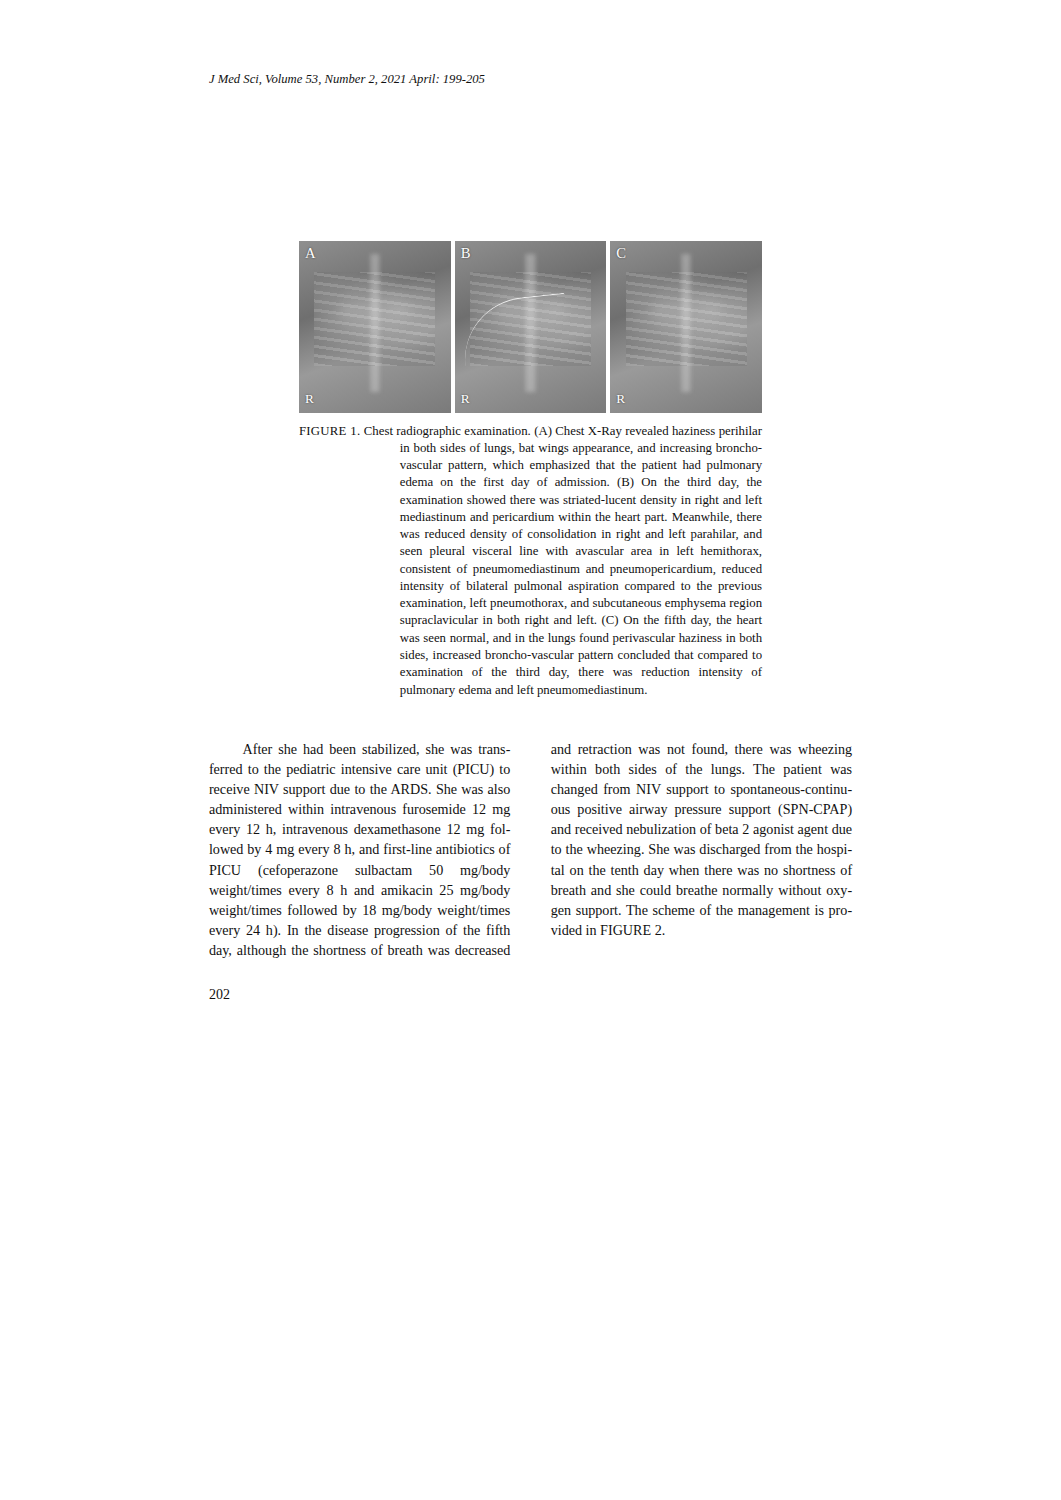J Med Sci, Volume 53, Number 2, 2021 April: 199-205
A R
B R
C R
FIGURE 1. Chest radiographic examination. (A) Chest X-Ray revealed haziness perihilar in both sides of lungs, bat wings appearance, and increasing broncho-vascular pattern, which emphasized that the patient had pulmonary edema on the first day of admission. (B) On the third day, the examination showed there was striated-lucent density in right and left mediastinum and pericardium within the heart part. Meanwhile, there was reduced density of consolidation in right and left parahilar, and seen pleural visceral line with avascular area in left hemithorax, consistent of pneumomediastinum and pneumopericardium, reduced intensity of bilateral pulmonal aspiration compared to the previous examination, left pneumothorax, and subcutaneous emphysema region supraclavicular in both right and left. (C) On the fifth day, the heart was seen normal, and in the lungs found perivascular haziness in both sides, increased broncho-vascular pattern concluded that compared to examination of the third day, there was reduction intensity of pulmonary edema and left pneumomediastinum.
After she had been stabilized, she was transferred to the pediatric intensive care unit (PICU) to receive NIV support due to the ARDS. She was also administered within intravenous furosemide 12 mg every 12 h, intravenous dexamethasone 12 mg followed by 4 mg every 8 h, and first-line antibiotics of PICU (cefoperazone sulbactam 50 mg/body weight/times every 8 h and amikacin 25 mg/body weight/times followed by 18 mg/body weight/times every 24 h). In the disease progression of the fifth day, although the shortness of breath was decreased and retraction was not found, there was wheezing within both sides of the lungs. The patient was changed from NIV support to spontaneous-continuous positive airway pressure support (SPN-CPAP) and received nebulization of beta 2 agonist agent due to the wheezing. She was discharged from the hospital on the tenth day when there was no shortness of breath and she could breathe normally without oxygen support. The scheme of the management is provided in FIGURE 2.
202